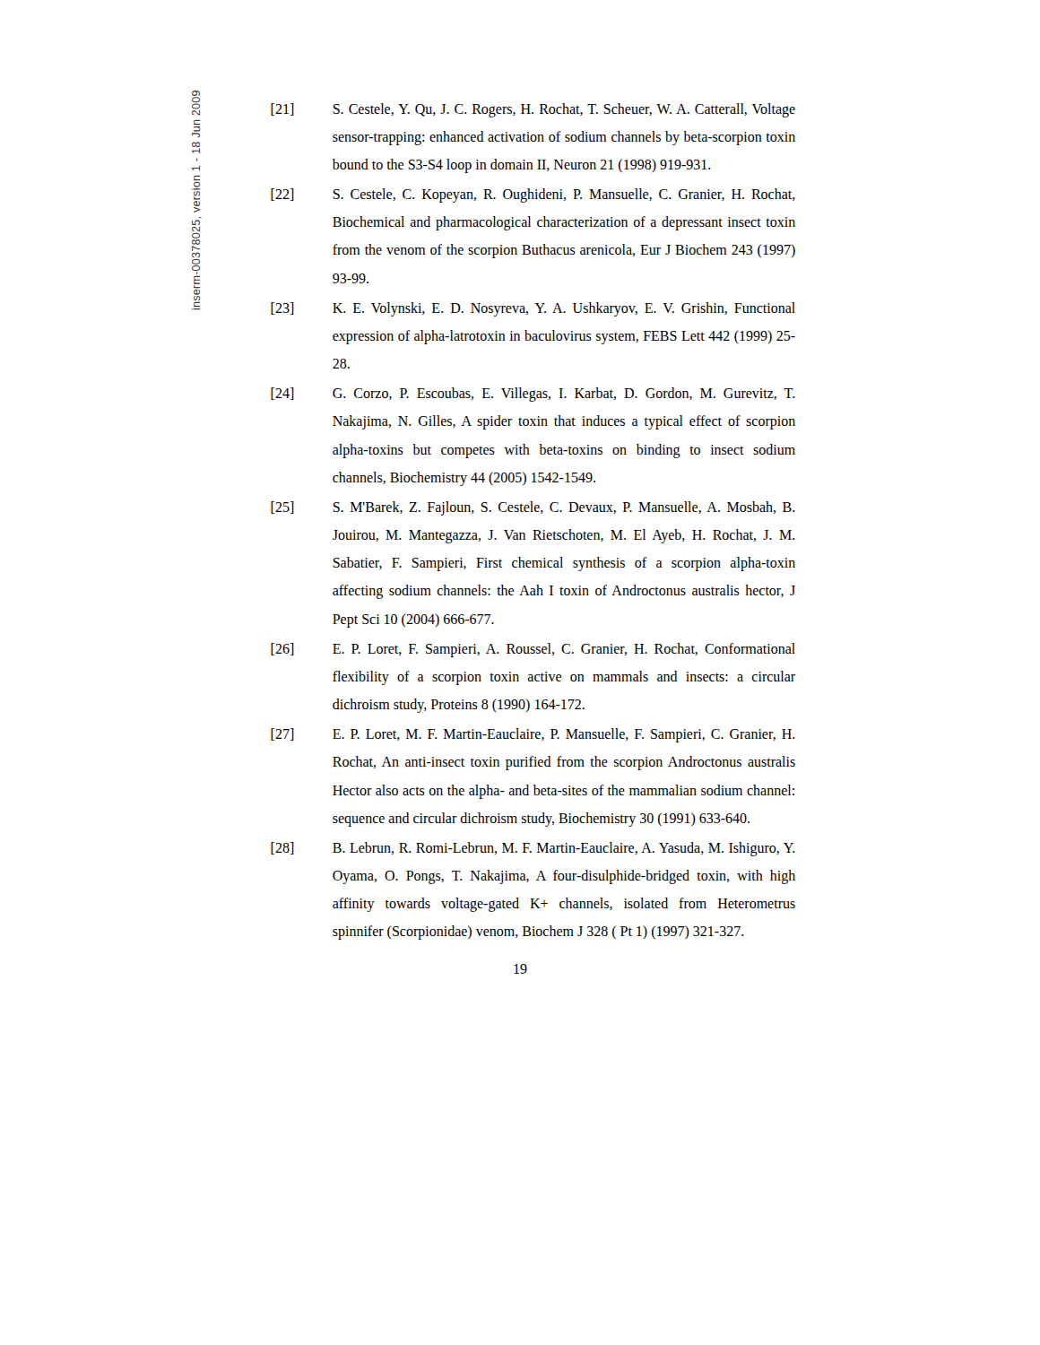inserm-00378025, version 1 - 18 Jun 2009
[21] S. Cestele, Y. Qu, J. C. Rogers, H. Rochat, T. Scheuer, W. A. Catterall, Voltage sensor-trapping: enhanced activation of sodium channels by beta-scorpion toxin bound to the S3-S4 loop in domain II, Neuron 21 (1998) 919-931.
[22] S. Cestele, C. Kopeyan, R. Oughideni, P. Mansuelle, C. Granier, H. Rochat, Biochemical and pharmacological characterization of a depressant insect toxin from the venom of the scorpion Buthacus arenicola, Eur J Biochem 243 (1997) 93-99.
[23] K. E. Volynski, E. D. Nosyreva, Y. A. Ushkaryov, E. V. Grishin, Functional expression of alpha-latrotoxin in baculovirus system, FEBS Lett 442 (1999) 25-28.
[24] G. Corzo, P. Escoubas, E. Villegas, I. Karbat, D. Gordon, M. Gurevitz, T. Nakajima, N. Gilles, A spider toxin that induces a typical effect of scorpion alpha-toxins but competes with beta-toxins on binding to insect sodium channels, Biochemistry 44 (2005) 1542-1549.
[25] S. M'Barek, Z. Fajloun, S. Cestele, C. Devaux, P. Mansuelle, A. Mosbah, B. Jouirou, M. Mantegazza, J. Van Rietschoten, M. El Ayeb, H. Rochat, J. M. Sabatier, F. Sampieri, First chemical synthesis of a scorpion alpha-toxin affecting sodium channels: the Aah I toxin of Androctonus australis hector, J Pept Sci 10 (2004) 666-677.
[26] E. P. Loret, F. Sampieri, A. Roussel, C. Granier, H. Rochat, Conformational flexibility of a scorpion toxin active on mammals and insects: a circular dichroism study, Proteins 8 (1990) 164-172.
[27] E. P. Loret, M. F. Martin-Eauclaire, P. Mansuelle, F. Sampieri, C. Granier, H. Rochat, An anti-insect toxin purified from the scorpion Androctonus australis Hector also acts on the alpha- and beta-sites of the mammalian sodium channel: sequence and circular dichroism study, Biochemistry 30 (1991) 633-640.
[28] B. Lebrun, R. Romi-Lebrun, M. F. Martin-Eauclaire, A. Yasuda, M. Ishiguro, Y. Oyama, O. Pongs, T. Nakajima, A four-disulphide-bridged toxin, with high affinity towards voltage-gated K+ channels, isolated from Heterometrus spinnifer (Scorpionidae) venom, Biochem J 328 ( Pt 1) (1997) 321-327.
19